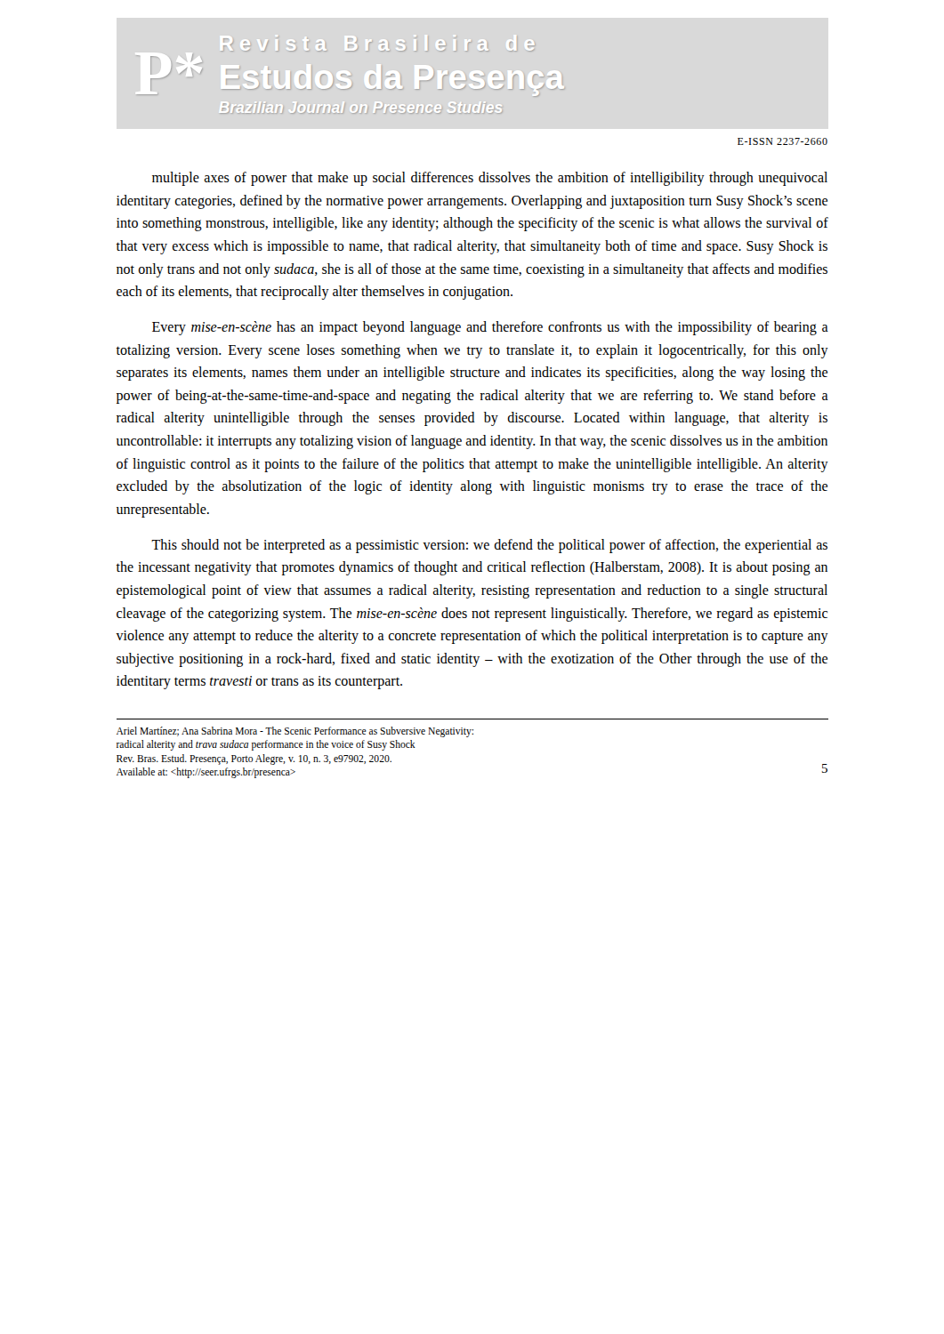P*
Revista Brasileira de
Estudos da Presença
Brazilian Journal on Presence Studies
E-ISSN 2237-2660
multiple axes of power that make up social differences dissolves the ambition of intelligibility through unequivocal identitary categories, defined by the normative power arrangements. Overlapping and juxtaposition turn Susy Shock’s scene into something monstrous, intelligible, like any identity; although the specificity of the scenic is what allows the survival of that very excess which is impossible to name, that radical alterity, that simultaneity both of time and space. Susy Shock is not only trans and not only sudaca, she is all of those at the same time, coexisting in a simultaneity that affects and modifies each of its elements, that reciprocally alter themselves in conjugation.
Every mise-en-scène has an impact beyond language and therefore confronts us with the impossibility of bearing a totalizing version. Every scene loses something when we try to translate it, to explain it logocentrically, for this only separates its elements, names them under an intelligible structure and indicates its specificities, along the way losing the power of being-at-the-same-time-and-space and negating the radical alterity that we are referring to. We stand before a radical alterity unintelligible through the senses provided by discourse. Located within language, that alterity is uncontrollable: it interrupts any totalizing vision of language and identity. In that way, the scenic dissolves us in the ambition of linguistic control as it points to the failure of the politics that attempt to make the unintelligible intelligible. An alterity excluded by the absolutization of the logic of identity along with linguistic monisms try to erase the trace of the unrepresentable.
This should not be interpreted as a pessimistic version: we defend the political power of affection, the experiential as the incessant negativity that promotes dynamics of thought and critical reflection (Halberstam, 2008). It is about posing an epistemological point of view that assumes a radical alterity, resisting representation and reduction to a single structural cleavage of the categorizing system. The mise-en-scène does not represent linguistically. Therefore, we regard as epistemic violence any attempt to reduce the alterity to a concrete representation of which the political interpretation is to capture any subjective positioning in a rock-hard, fixed and static identity – with the exotization of the Other through the use of the identitary terms travesti or trans as its counterpart.
Ariel Martínez; Ana Sabrina Mora - The Scenic Performance as Subversive Negativity:
radical alterity and trava sudaca performance in the voice of Susy Shock
Rev. Bras. Estud. Presença, Porto Alegre, v. 10, n. 3, e97902, 2020.
Available at: <http://seer.ufrgs.br/presenca>
5